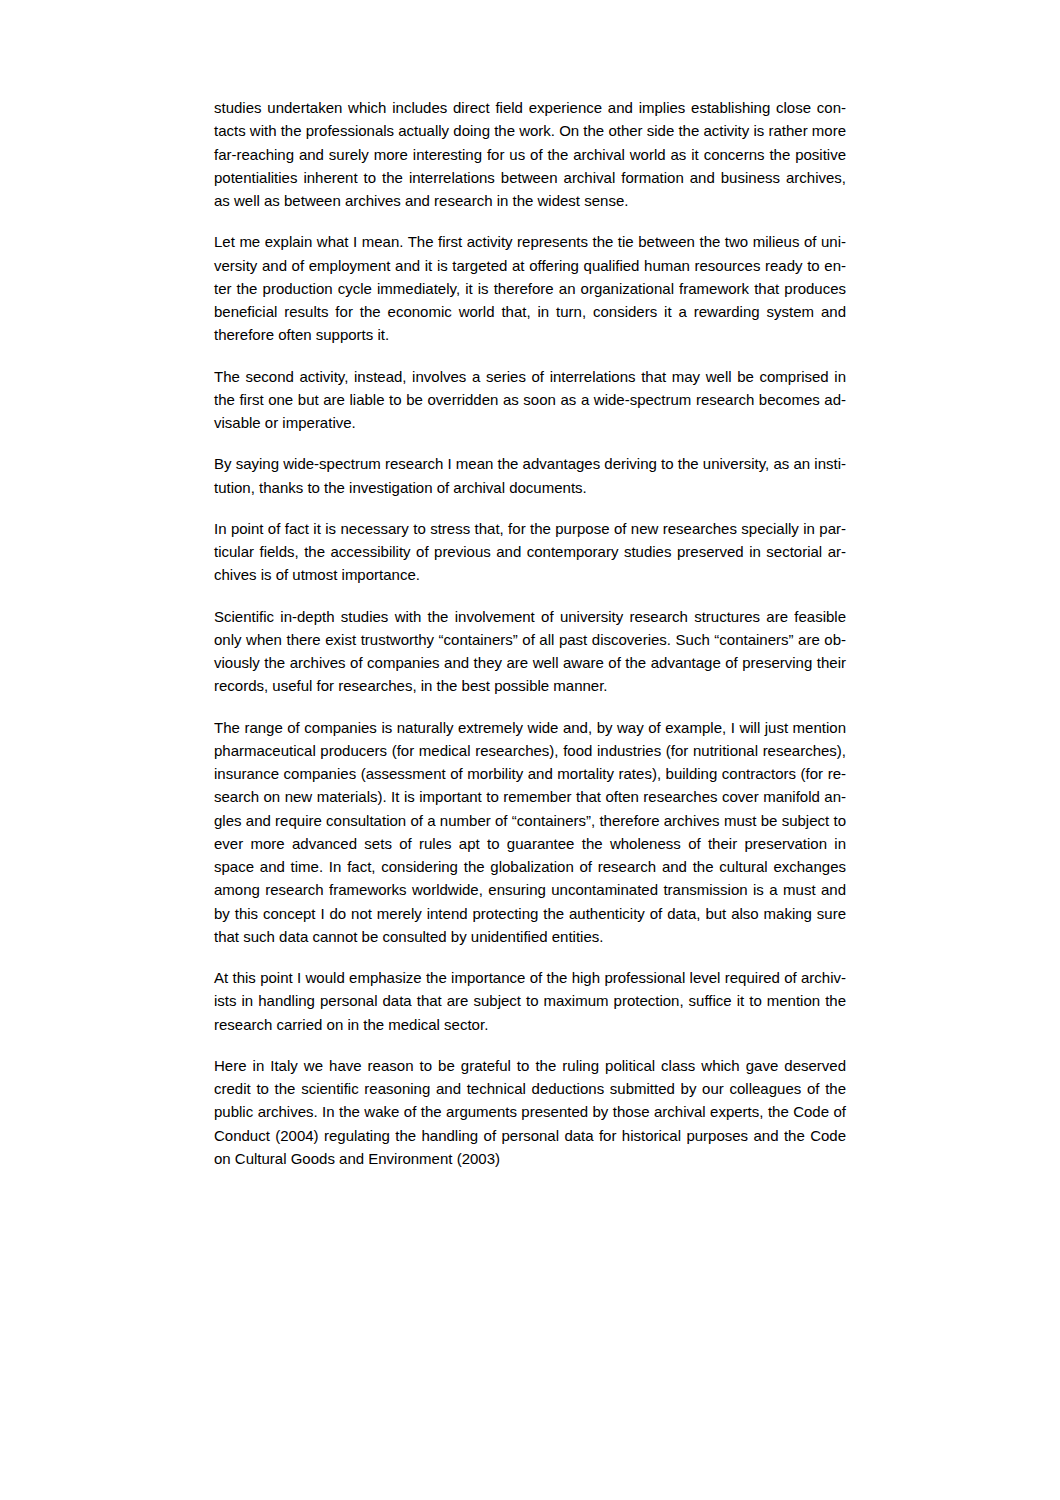studies undertaken which includes direct field experience and implies establishing close contacts with the professionals actually doing the work. On the other side the activity is rather more far-reaching and surely more interesting for us of the archival world as it concerns the positive potentialities inherent to the interrelations between archival formation and business archives, as well as between archives and research in the widest sense.
Let me explain what I mean. The first activity represents the tie between the two milieus of university and of employment and it is targeted at offering qualified human resources ready to enter the production cycle immediately, it is therefore an organizational framework that produces beneficial results for the economic world that, in turn, considers it a rewarding system and therefore often supports it.
The second activity, instead, involves a series of interrelations that may well be comprised in the first one but are liable to be overridden as soon as a wide-spectrum research becomes advisable or imperative.
By saying wide-spectrum research I mean the advantages deriving to the university, as an institution, thanks to the investigation of archival documents.
In point of fact it is necessary to stress that, for the purpose of new researches specially in particular fields, the accessibility of previous and contemporary studies preserved in sectorial archives is of utmost importance.
Scientific in-depth studies with the involvement of university research structures are feasible only when there exist trustworthy “containers” of all past discoveries. Such “containers” are obviously the archives of companies and they are well aware of the advantage of preserving their records, useful for researches, in the best possible manner.
The range of companies is naturally extremely wide and, by way of example, I will just mention pharmaceutical producers (for medical researches), food industries (for nutritional researches), insurance companies (assessment of morbility and mortality rates), building contractors (for research on new materials). It is important to remember that often researches cover manifold angles and require consultation of a number of “containers”, therefore archives must be subject to ever more advanced sets of rules apt to guarantee the wholeness of their preservation in space and time. In fact, considering the globalization of research and the cultural exchanges among research frameworks worldwide, ensuring uncontaminated transmission is a must and by this concept I do not merely intend protecting the authenticity of data, but also making sure that such data cannot be consulted by unidentified entities.
At this point I would emphasize the importance of the high professional level required of archivists in handling personal data that are subject to maximum protection, suffice it to mention the research carried on in the medical sector.
Here in Italy we have reason to be grateful to the ruling political class which gave deserved credit to the scientific reasoning and technical deductions submitted by our colleagues of the public archives. In the wake of the arguments presented by those archival experts, the Code of Conduct (2004) regulating the handling of personal data for historical purposes and the Code on Cultural Goods and Environment (2003)